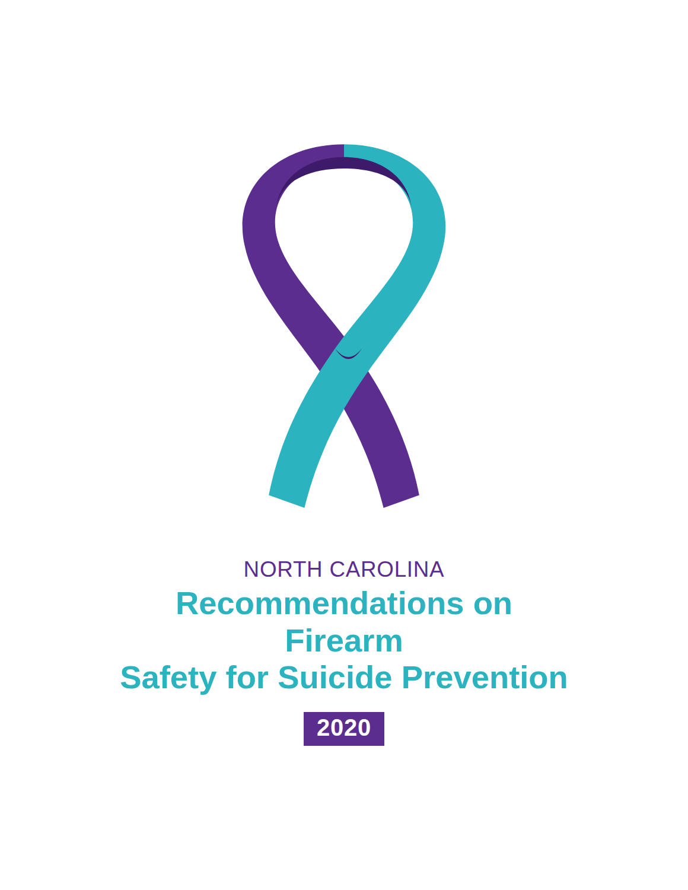Teal and purple suicide prevention awareness ribbon
North Carolina
Recommendations on Firearm
Safety for Suicide Prevention
2020